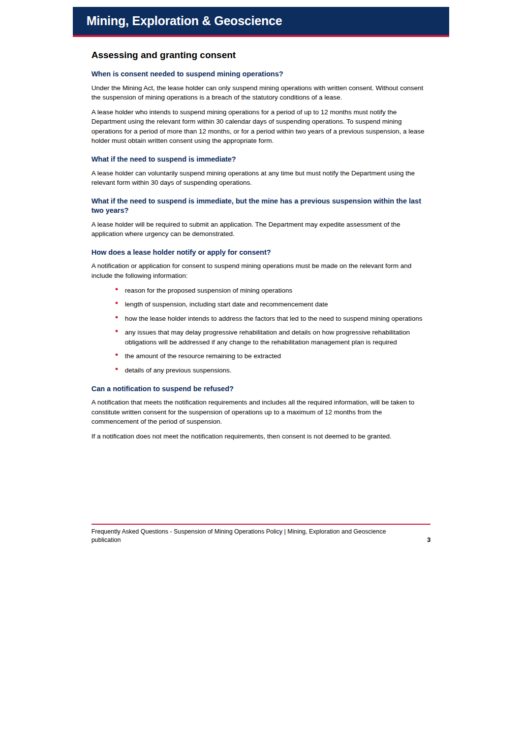Mining, Exploration & Geoscience
Assessing and granting consent
When is consent needed to suspend mining operations?
Under the Mining Act, the lease holder can only suspend mining operations with written consent. Without consent the suspension of mining operations is a breach of the statutory conditions of a lease.
A lease holder who intends to suspend mining operations for a period of up to 12 months must notify the Department using the relevant form within 30 calendar days of suspending operations. To suspend mining operations for a period of more than 12 months, or for a period within two years of a previous suspension, a lease holder must obtain written consent using the appropriate form.
What if the need to suspend is immediate?
A lease holder can voluntarily suspend mining operations at any time but must notify the Department using the relevant form within 30 days of suspending operations.
What if the need to suspend is immediate, but the mine has a previous suspension within the last two years?
A lease holder will be required to submit an application. The Department may expedite assessment of the application where urgency can be demonstrated.
How does a lease holder notify or apply for consent?
A notification or application for consent to suspend mining operations must be made on the relevant form and include the following information:
reason for the proposed suspension of mining operations
length of suspension, including start date and recommencement date
how the lease holder intends to address the factors that led to the need to suspend mining operations
any issues that may delay progressive rehabilitation and details on how progressive rehabilitation obligations will be addressed if any change to the rehabilitation management plan is required
the amount of the resource remaining to be extracted
details of any previous suspensions.
Can a notification to suspend be refused?
A notification that meets the notification requirements and includes all the required information, will be taken to constitute written consent for the suspension of operations up to a maximum of 12 months from the commencement of the period of suspension.
If a notification does not meet the notification requirements, then consent is not deemed to be granted.
Frequently Asked Questions - Suspension of Mining Operations Policy | Mining, Exploration and Geoscience publication
3